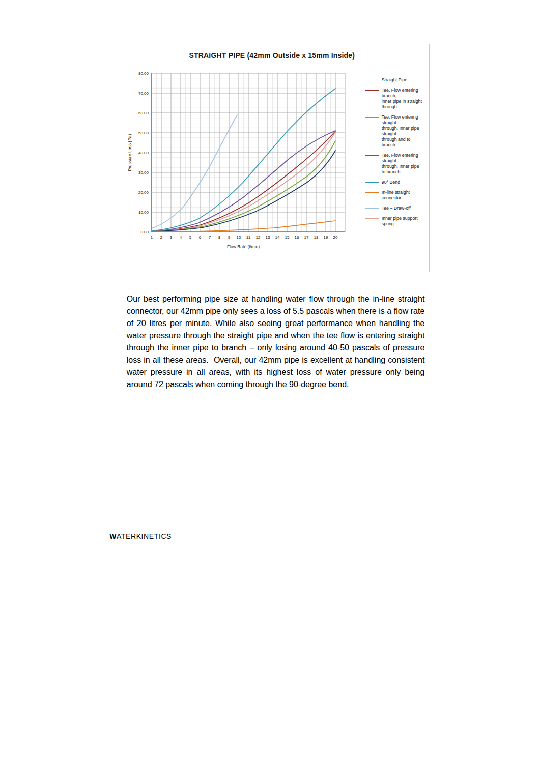STRAIGHT PIPE (42mm Outside x 15mm Inside)
80.00 70.00 60.00 50.00 40.00 30.00 20.00 10.00 0.00 1 2 3 4 5 6 7 8 9 10 11 12 13 14 15 16 17 18 19 20 Flow Rate (l/min) Pressure Loss (Pa)
Straight Pipe
Tee. Flow entering branch,
inner pipe in straight through
Tee. Flow entering straight
through. Inner pipe straight
through and to branch
Tee. Flow entering straight
through. Inner pipe to branch
90° Bend
In-line straight connector
Tee – Draw-off
Inner pipe support spring
Our best performing pipe size at handling water flow through the in-line straight connector, our 42mm pipe only sees a loss of 5.5 pascals when there is a flow rate of 20 litres per minute. While also seeing great performance when handling the water pressure through the straight pipe and when the tee flow is entering straight through the inner pipe to branch – only losing around 40-50 pascals of pressure loss in all these areas. Overall, our 42mm pipe is excellent at handling consistent water pressure in all areas, with its highest loss of water pressure only being around 72 pascals when coming through the 90-degree bend.
WATER KINETICS